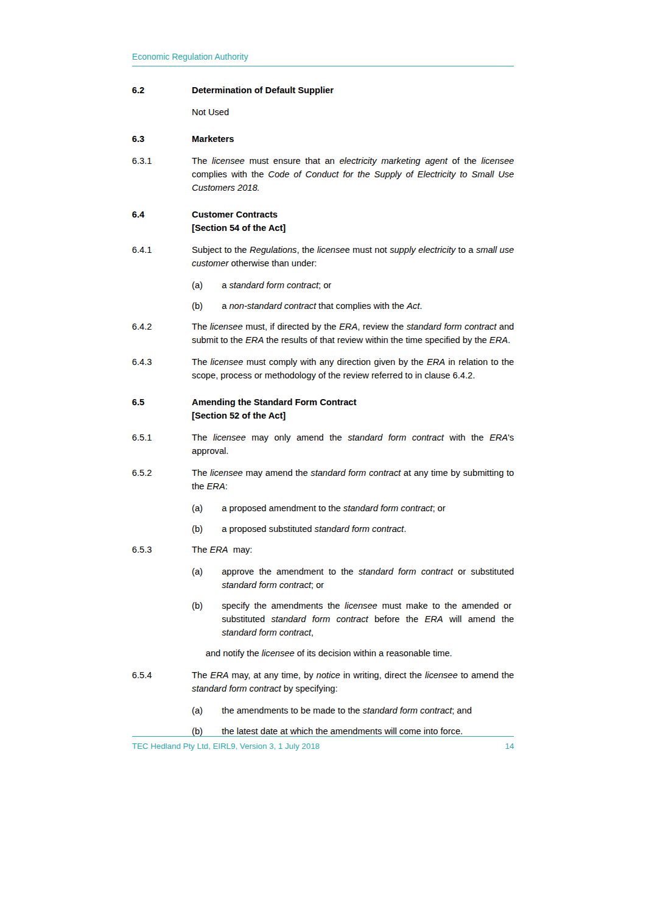Economic Regulation Authority
6.2
Determination of Default Supplier
Not Used
6.3
Marketers
6.3.1
The licensee must ensure that an electricity marketing agent of the licensee complies with the Code of Conduct for the Supply of Electricity to Small Use Customers 2018.
6.4
Customer Contracts
[Section 54 of the Act]
6.4.1
Subject to the Regulations, the licensee must not supply electricity to a small use customer otherwise than under:
(a)
a standard form contract; or
(b)
a non-standard contract that complies with the Act.
6.4.2
The licensee must, if directed by the ERA, review the standard form contract and submit to the ERA the results of that review within the time specified by the ERA.
6.4.3
The licensee must comply with any direction given by the ERA in relation to the scope, process or methodology of the review referred to in clause 6.4.2.
6.5
Amending the Standard Form Contract
[Section 52 of the Act]
6.5.1
The licensee may only amend the standard form contract with the ERA's approval.
6.5.2
The licensee may amend the standard form contract at any time by submitting to the ERA:
(a)
a proposed amendment to the standard form contract; or
(b)
a proposed substituted standard form contract.
6.5.3
The ERA may:
(a)
approve the amendment to the standard form contract or substituted standard form contract; or
(b)
specify the amendments the licensee must make to the amended or substituted standard form contract before the ERA will amend the standard form contract,
and notify the licensee of its decision within a reasonable time.
6.5.4
The ERA may, at any time, by notice in writing, direct the licensee to amend the standard form contract by specifying:
(a)
the amendments to be made to the standard form contract; and
(b)
the latest date at which the amendments will come into force.
TEC Hedland Pty Ltd, EIRL9, Version 3, 1 July 2018 14